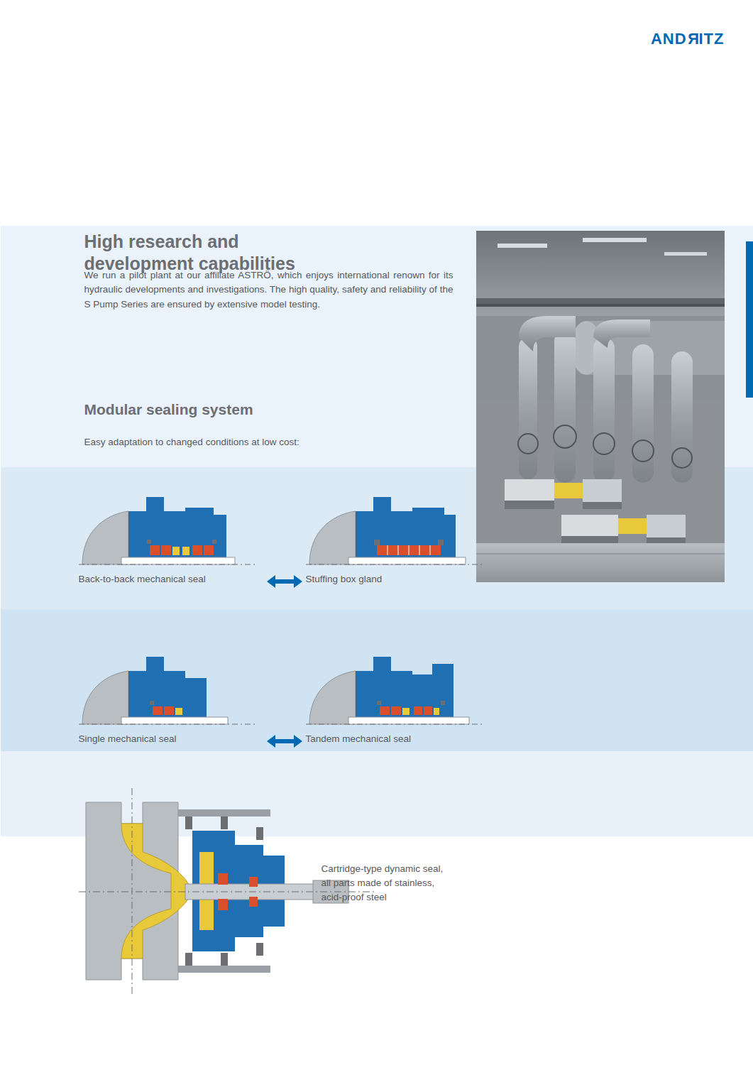ANDRITZ
High research and
development capabilities
We run a pilot plant at our affiliate ASTRÖ, which enjoys international renown for its hydraulic developments and investigations. The high quality, safety and reliability of the S Pump Series are ensured by extensive model testing.
Modular sealing system
Easy adaptation to changed conditions at low cost:
Back-to-back mechanical seal
Stuffing box gland
Single mechanical seal
Tandem mechanical seal
Cartridge-type dynamic seal,
all parts made of stainless,
acid-proof steel